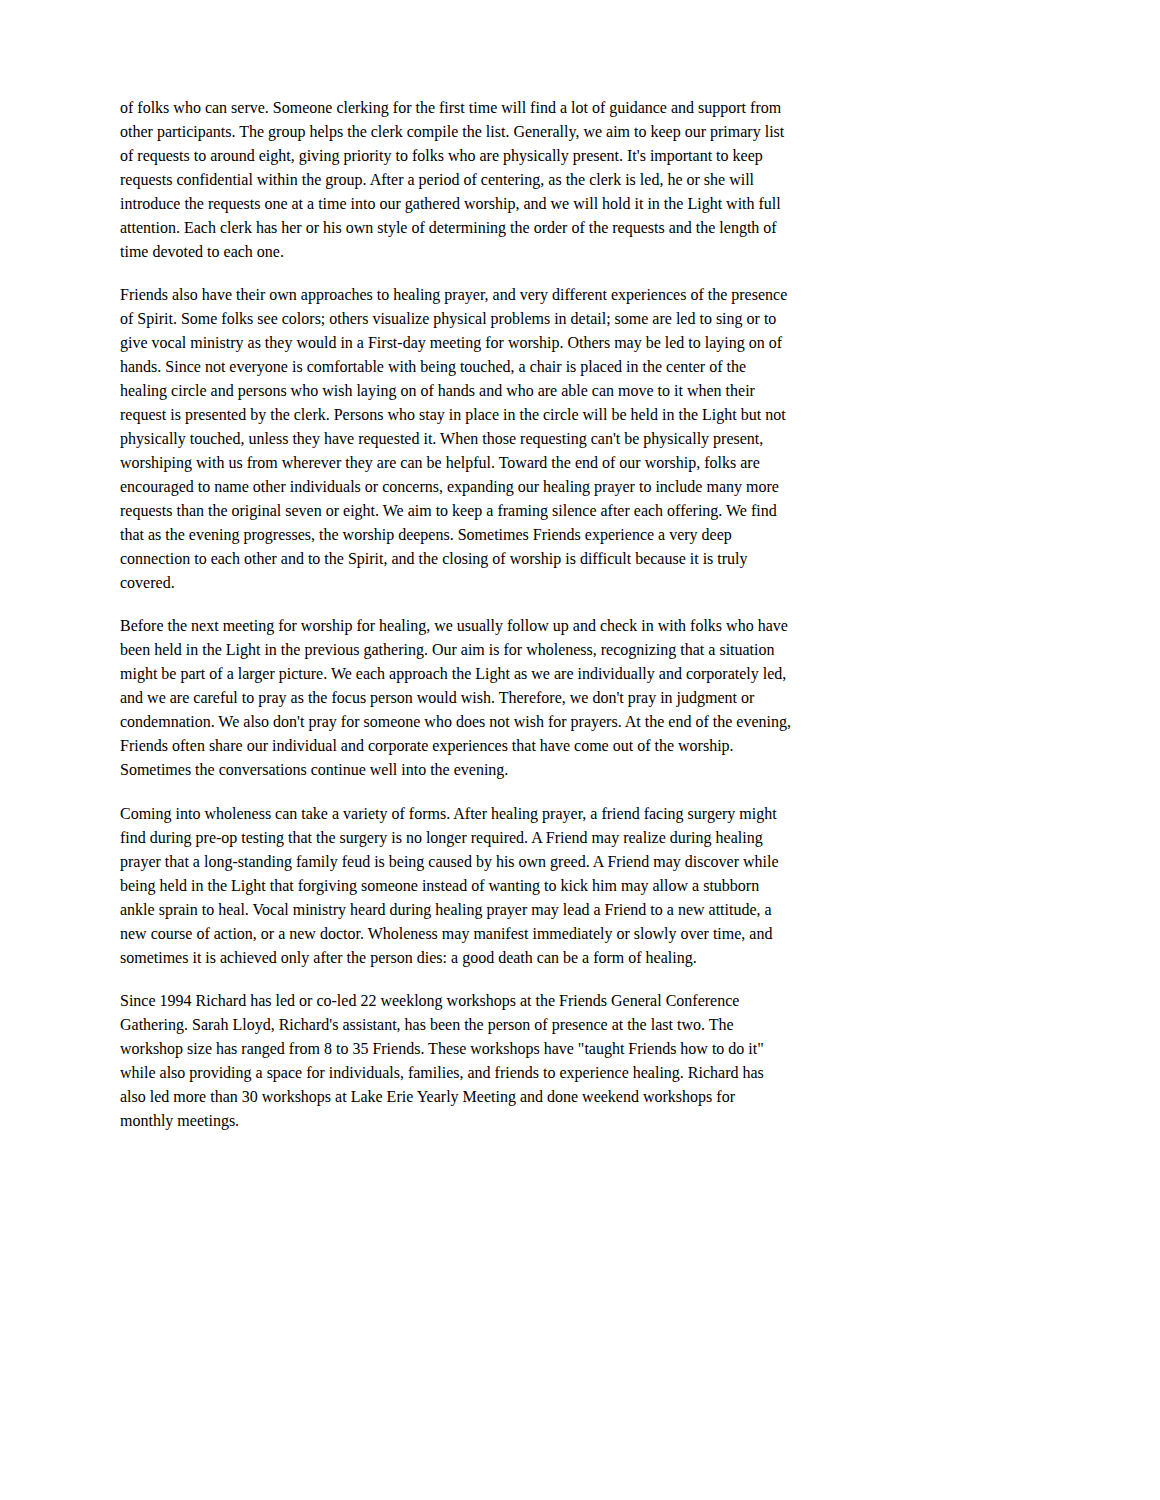of folks who can serve. Someone clerking for the first time will find a lot of guidance and support from other participants. The group helps the clerk compile the list. Generally, we aim to keep our primary list of requests to around eight, giving priority to folks who are physically present. It's important to keep requests confidential within the group. After a period of centering, as the clerk is led, he or she will introduce the requests one at a time into our gathered worship, and we will hold it in the Light with full attention. Each clerk has her or his own style of determining the order of the requests and the length of time devoted to each one.
Friends also have their own approaches to healing prayer, and very different experiences of the presence of Spirit. Some folks see colors; others visualize physical problems in detail; some are led to sing or to give vocal ministry as they would in a First-day meeting for worship. Others may be led to laying on of hands. Since not everyone is comfortable with being touched, a chair is placed in the center of the healing circle and persons who wish laying on of hands and who are able can move to it when their request is presented by the clerk. Persons who stay in place in the circle will be held in the Light but not physically touched, unless they have requested it. When those requesting can't be physically present, worshiping with us from wherever they are can be helpful. Toward the end of our worship, folks are encouraged to name other individuals or concerns, expanding our healing prayer to include many more requests than the original seven or eight. We aim to keep a framing silence after each offering. We find that as the evening progresses, the worship deepens. Sometimes Friends experience a very deep connection to each other and to the Spirit, and the closing of worship is difficult because it is truly covered.
Before the next meeting for worship for healing, we usually follow up and check in with folks who have been held in the Light in the previous gathering. Our aim is for wholeness, recognizing that a situation might be part of a larger picture. We each approach the Light as we are individually and corporately led, and we are careful to pray as the focus person would wish. Therefore, we don't pray in judgment or condemnation. We also don't pray for someone who does not wish for prayers. At the end of the evening, Friends often share our individual and corporate experiences that have come out of the worship. Sometimes the conversations continue well into the evening.
Coming into wholeness can take a variety of forms. After healing prayer, a friend facing surgery might find during pre-op testing that the surgery is no longer required. A Friend may realize during healing prayer that a long-standing family feud is being caused by his own greed. A Friend may discover while being held in the Light that forgiving someone instead of wanting to kick him may allow a stubborn ankle sprain to heal. Vocal ministry heard during healing prayer may lead a Friend to a new attitude, a new course of action, or a new doctor. Wholeness may manifest immediately or slowly over time, and sometimes it is achieved only after the person dies: a good death can be a form of healing.
Since 1994 Richard has led or co-led 22 weeklong workshops at the Friends General Conference Gathering. Sarah Lloyd, Richard's assistant, has been the person of presence at the last two. The workshop size has ranged from 8 to 35 Friends. These workshops have "taught Friends how to do it" while also providing a space for individuals, families, and friends to experience healing. Richard has also led more than 30 workshops at Lake Erie Yearly Meeting and done weekend workshops for monthly meetings.